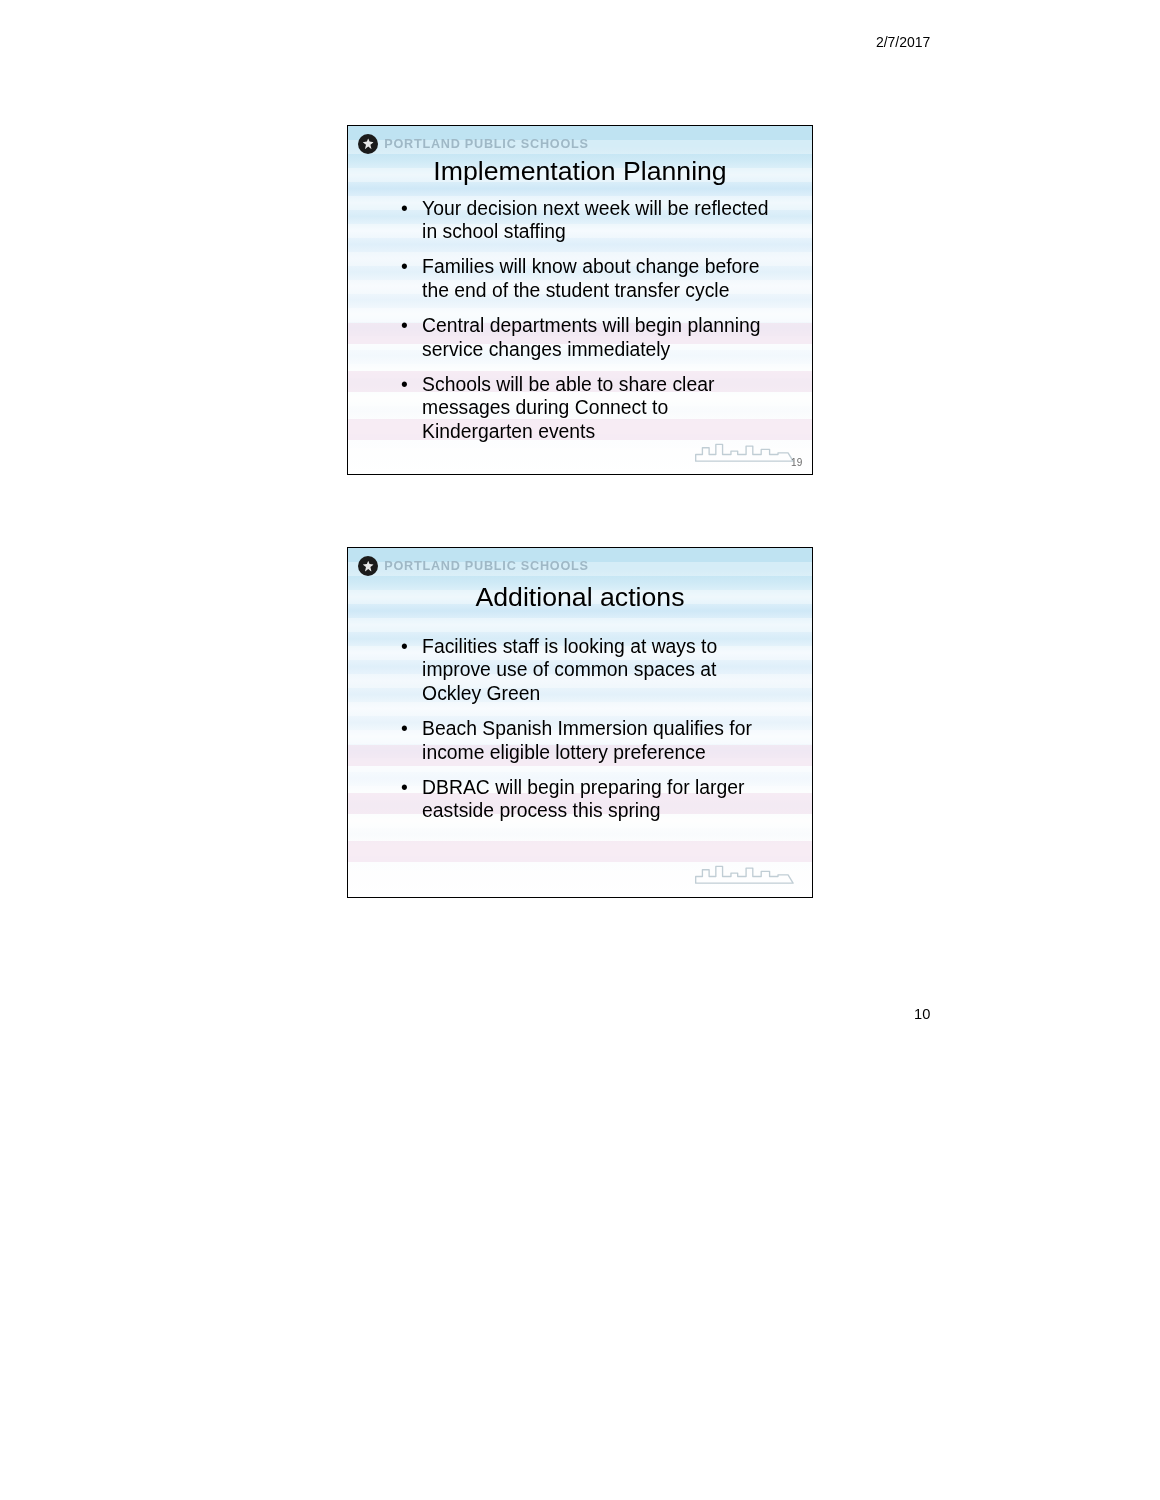2/7/2017
PORTLAND PUBLIC SCHOOLS
Implementation Planning
Your decision next week will be reflected in school staffing
Families will know about change before the end of the student transfer cycle
Central departments will begin planning service changes immediately
Schools will be able to share clear messages during Connect to Kindergarten events
19
PORTLAND PUBLIC SCHOOLS
Additional actions
Facilities staff is looking at ways to improve use of common spaces at Ockley Green
Beach Spanish Immersion qualifies for income eligible lottery preference
DBRAC will begin preparing for larger eastside process this spring
10